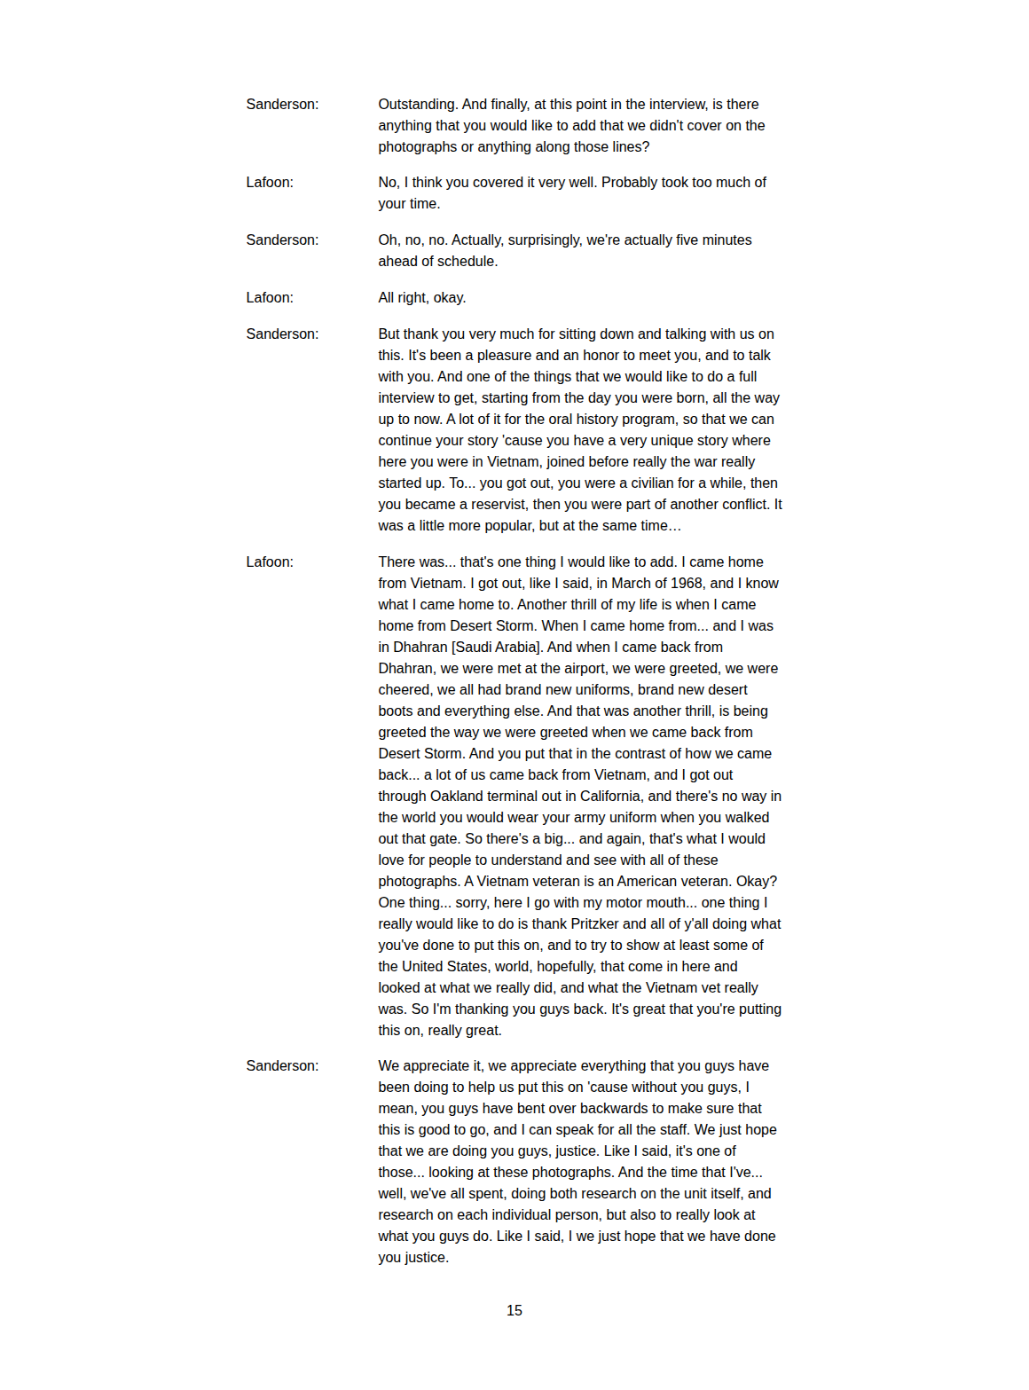| Sanderson: | Outstanding. And finally, at this point in the interview, is there anything that you would like to add that we didn't cover on the photographs or anything along those lines? |
| Lafoon: | No, I think you covered it very well. Probably took too much of your time. |
| Sanderson: | Oh, no, no. Actually, surprisingly, we're actually five minutes ahead of schedule. |
| Lafoon: | All right, okay. |
| Sanderson: | But thank you very much for sitting down and talking with us on this. It's been a pleasure and an honor to meet you, and to talk with you. And one of the things that we would like to do a full interview to get, starting from the day you were born, all the way up to now. A lot of it for the oral history program, so that we can continue your story 'cause you have a very unique story where here you were in Vietnam, joined before really the war really started up. To... you got out, you were a civilian for a while, then you became a reservist, then you were part of another conflict. It was a little more popular, but at the same time… |
| Lafoon: | There was... that's one thing I would like to add. I came home from Vietnam. I got out, like I said, in March of 1968, and I know what I came home to. Another thrill of my life is when I came home from Desert Storm. When I came home from... and I was in Dhahran [Saudi Arabia]. And when I came back from Dhahran, we were met at the airport, we were greeted, we were cheered, we all had brand new uniforms, brand new desert boots and everything else. And that was another thrill, is being greeted the way we were greeted when we came back from Desert Storm. And you put that in the contrast of how we came back... a lot of us came back from Vietnam, and I got out through Oakland terminal out in California, and there's no way in the world you would wear your army uniform when you walked out that gate. So there's a big... and again, that's what I would love for people to understand and see with all of these photographs. A Vietnam veteran is an American veteran. Okay? One thing... sorry, here I go with my motor mouth... one thing I really would like to do is thank Pritzker and all of y'all doing what you've done to put this on, and to try to show at least some of the United States, world, hopefully, that come in here and looked at what we really did, and what the Vietnam vet really was. So I'm thanking you guys back. It's great that you're putting this on, really great. |
| Sanderson: | We appreciate it, we appreciate everything that you guys have been doing to help us put this on 'cause without you guys, I mean, you guys have bent over backwards to make sure that this is good to go, and I can speak for all the staff. We just hope that we are doing you guys, justice. Like I said, it's one of those... looking at these photographs. And the time that I've... well, we've all spent, doing both research on the unit itself, and research on each individual person, but also to really look at what you guys do. Like I said, I we just hope that we have done you justice. |
15